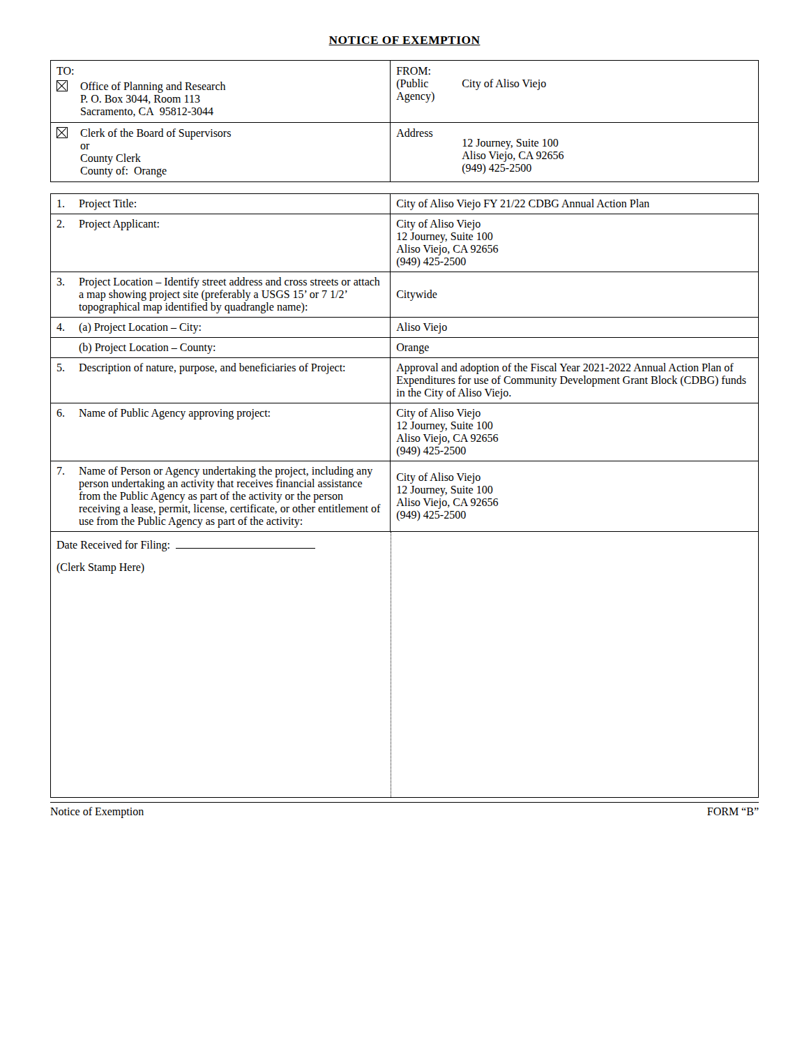NOTICE OF EXEMPTION
| / TO: / / / Office of Planning and Research P. O. Box 3044, Room 113 Sacramento, CA 95812-3044 / | / FROM: (Public Agency) / City of Aliso Viejo / |
| / / Clerk of the Board of Supervisors or County Clerk County of: Orange / | / Address / 12 Journey, Suite 100 Aliso Viejo, CA 92656 (949) 425-2500 / |
| / 1. / Project Title: / | City of Aliso Viejo FY 21/22 CDBG Annual Action Plan |
| / 2. / Project Applicant: / | City of Aliso Viejo 12 Journey, Suite 100 Aliso Viejo, CA 92656 (949) 425-2500 |
| / 3. / Project Location – Identify street address and cross streets or attach a map showing project site (preferably a USGS 15’ or 7 1/2’ topographical map identified by quadrangle name): / | Citywide |
| / 4. / (a) Project Location – City: / | Aliso Viejo |
| / / (b) Project Location – County: / | Orange |
| / 5. / Description of nature, purpose, and beneficiaries of Project: / | Approval and adoption of the Fiscal Year 2021-2022 Annual Action Plan of Expenditures for use of Community Development Grant Block (CDBG) funds in the City of Aliso Viejo. |
| / 6. / Name of Public Agency approving project: / | City of Aliso Viejo 12 Journey, Suite 100 Aliso Viejo, CA 92656 (949) 425-2500 |
| / 7. / Name of Person or Agency undertaking the project, including any person undertaking an activity that receives financial assistance from the Public Agency as part of the activity or the person receiving a lease, permit, license, certificate, or other entitlement of use from the Public Agency as part of the activity: / | City of Aliso Viejo 12 Journey, Suite 100 Aliso Viejo, CA 92656 (949) 425-2500 |
Date Received for Filing:
(Clerk Stamp Here)
Notice of Exemption FORM “B”